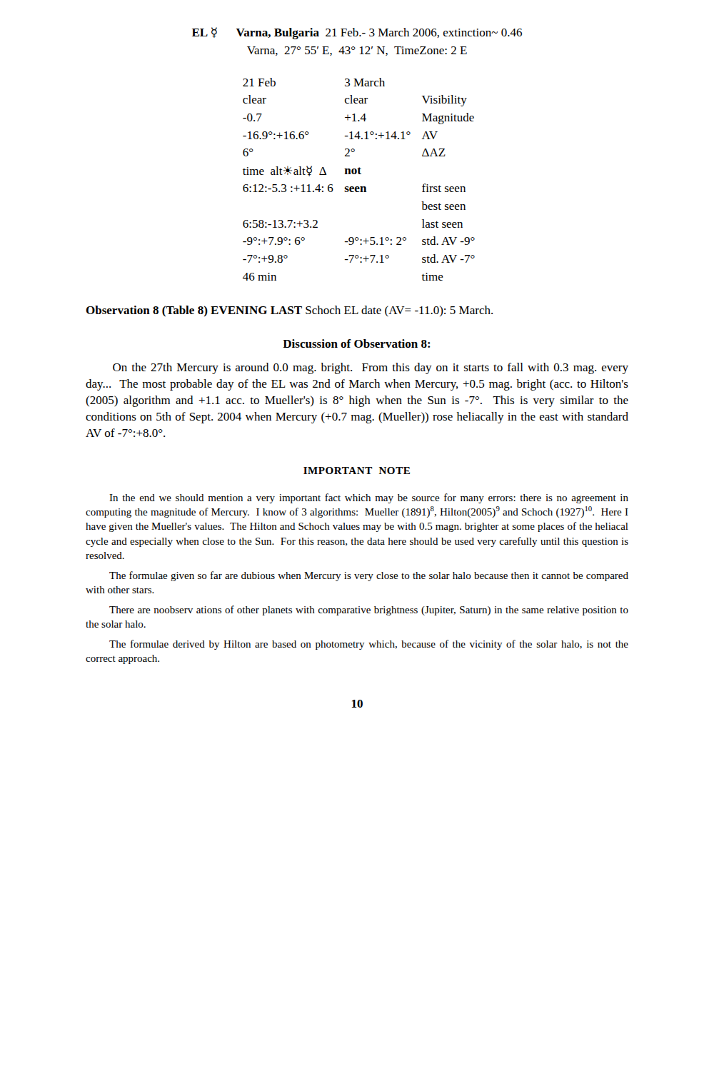EL ☿ Varna, Bulgaria 21 Feb.- 3 March 2006, extinction~ 0.46
Varna, 27° 55′ E, 43° 12′ N, TimeZone: 2 E
| 21 Feb | 3 March | |
| clear | clear | Visibility |
| -0.7 | +1.4 | Magnitude |
| -16.9°:+16.6° | -14.1°:+14.1° | AV |
| 6° | 2° | ΔAZ |
| time alt ☀ alt ☿ Δ | not | |
| 6:12:-5.3 :+11.4: 6 | seen | first seen |
| | | best seen |
| 6:58:-13.7:+3.2 | | last seen |
| -9°:+7.9°: 6° | -9°:+5.1°: 2° | std. AV -9° |
| -7°:+9.8° | -7°:+7.1° | std. AV -7° |
| 46 min | | time |
Observation 8 (Table 8) EVENING LAST Schoch EL date (AV= -11.0): 5 March.
Discussion of Observation 8:
On the 27th Mercury is around 0.0 mag. bright. From this day on it starts to fall with 0.3 mag. every day... The most probable day of the EL was 2nd of March when Mercury, +0.5 mag. bright (acc. to Hilton's (2005) algorithm and +1.1 acc. to Mueller's) is 8° high when the Sun is -7°. This is very similar to the conditions on 5th of Sept. 2004 when Mercury (+0.7 mag. (Mueller)) rose heliacally in the east with standard AV of -7°:+8.0°.
IMPORTANT NOTE
In the end we should mention a very important fact which may be source for many errors: there is no agreement in computing the magnitude of Mercury. I know of 3 algorithms: Mueller (1891)8, Hilton(2005)9 and Schoch (1927)10. Here I have given the Mueller's values. The Hilton and Schoch values may be with 0.5 magn. brighter at some places of the heliacal cycle and especially when close to the Sun. For this reason, the data here should be used very carefully until this question is resolved.
The formulae given so far are dubious when Mercury is very close to the solar halo because then it cannot be compared with other stars.
There are noobserv ations of other planets with comparative brightness (Jupiter, Saturn) in the same relative position to the solar halo.
The formulae derived by Hilton are based on photometry which, because of the vicinity of the solar halo, is not the correct approach.
10